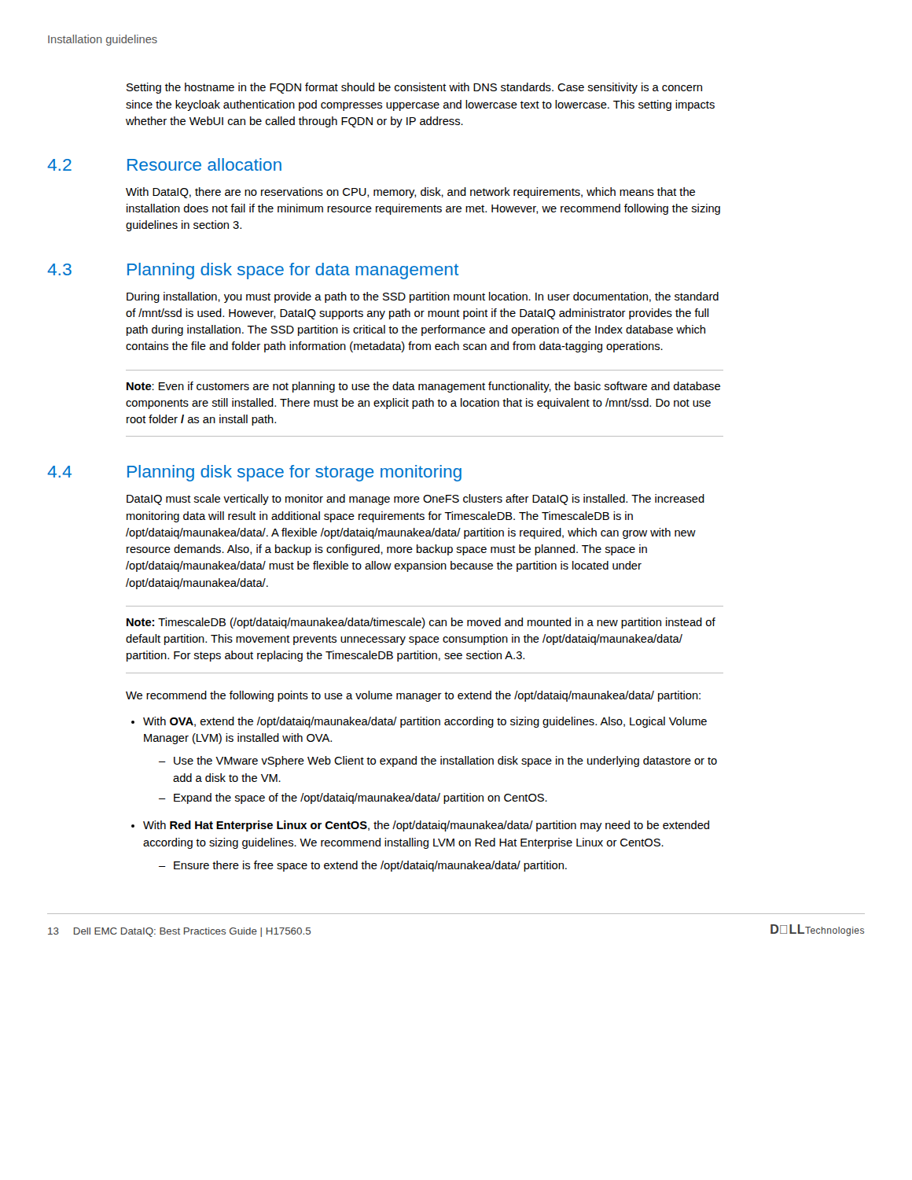Installation guidelines
Setting the hostname in the FQDN format should be consistent with DNS standards. Case sensitivity is a concern since the keycloak authentication pod compresses uppercase and lowercase text to lowercase. This setting impacts whether the WebUI can be called through FQDN or by IP address.
4.2
Resource allocation
With DataIQ, there are no reservations on CPU, memory, disk, and network requirements, which means that the installation does not fail if the minimum resource requirements are met. However, we recommend following the sizing guidelines in section 3.
4.3
Planning disk space for data management
During installation, you must provide a path to the SSD partition mount location. In user documentation, the standard of /mnt/ssd is used. However, DataIQ supports any path or mount point if the DataIQ administrator provides the full path during installation. The SSD partition is critical to the performance and operation of the Index database which contains the file and folder path information (metadata) from each scan and from data-tagging operations.
Note: Even if customers are not planning to use the data management functionality, the basic software and database components are still installed. There must be an explicit path to a location that is equivalent to /mnt/ssd. Do not use root folder / as an install path.
4.4
Planning disk space for storage monitoring
DataIQ must scale vertically to monitor and manage more OneFS clusters after DataIQ is installed. The increased monitoring data will result in additional space requirements for TimescaleDB. The TimescaleDB is in /opt/dataiq/maunakea/data/. A flexible /opt/dataiq/maunakea/data/ partition is required, which can grow with new resource demands. Also, if a backup is configured, more backup space must be planned. The space in /opt/dataiq/maunakea/data/ must be flexible to allow expansion because the partition is located under /opt/dataiq/maunakea/data/.
Note: TimescaleDB (/opt/dataiq/maunakea/data/timescale) can be moved and mounted in a new partition instead of default partition. This movement prevents unnecessary space consumption in the /opt/dataiq/maunakea/data/ partition. For steps about replacing the TimescaleDB partition, see section A.3.
We recommend the following points to use a volume manager to extend the /opt/dataiq/maunakea/data/ partition:
With OVA, extend the /opt/dataiq/maunakea/data/ partition according to sizing guidelines. Also, Logical Volume Manager (LVM) is installed with OVA.
Use the VMware vSphere Web Client to expand the installation disk space in the underlying datastore or to add a disk to the VM.
Expand the space of the /opt/dataiq/maunakea/data/ partition on CentOS.
With Red Hat Enterprise Linux or CentOS, the /opt/dataiq/maunakea/data/ partition may need to be extended according to sizing guidelines. We recommend installing LVM on Red Hat Enterprise Linux or CentOS.
Ensure there is free space to extend the /opt/dataiq/maunakea/data/ partition.
13 Dell EMC DataIQ: Best Practices Guide | H17560.5
D⃞LLTechnologies